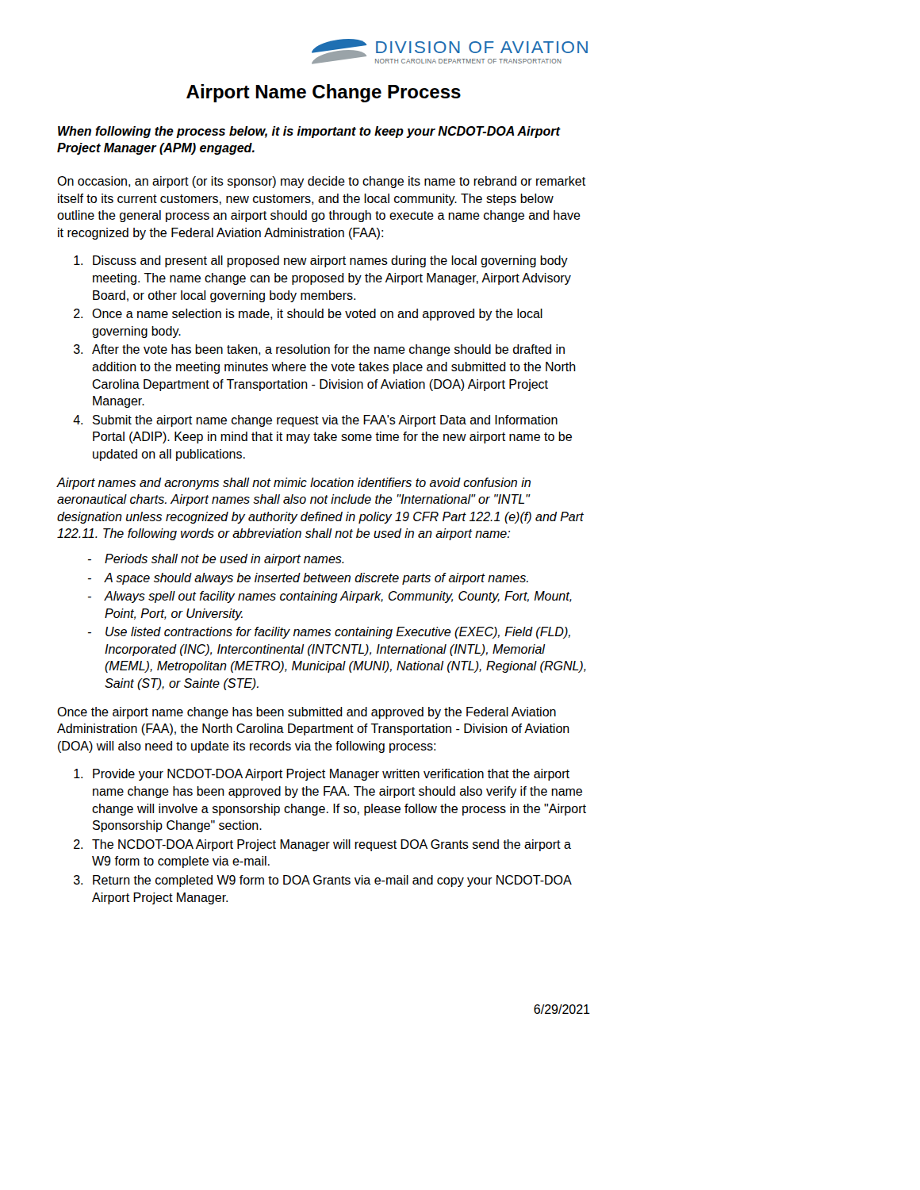DIVISION OF AVIATION
NORTH CAROLINA DEPARTMENT OF TRANSPORTATION
Airport Name Change Process
When following the process below, it is important to keep your NCDOT-DOA Airport Project Manager (APM) engaged.
On occasion, an airport (or its sponsor) may decide to change its name to rebrand or remarket itself to its current customers, new customers, and the local community. The steps below outline the general process an airport should go through to execute a name change and have it recognized by the Federal Aviation Administration (FAA):
Discuss and present all proposed new airport names during the local governing body meeting. The name change can be proposed by the Airport Manager, Airport Advisory Board, or other local governing body members.
Once a name selection is made, it should be voted on and approved by the local governing body.
After the vote has been taken, a resolution for the name change should be drafted in addition to the meeting minutes where the vote takes place and submitted to the North Carolina Department of Transportation - Division of Aviation (DOA) Airport Project Manager.
Submit the airport name change request via the FAA's Airport Data and Information Portal (ADIP). Keep in mind that it may take some time for the new airport name to be updated on all publications.
Airport names and acronyms shall not mimic location identifiers to avoid confusion in aeronautical charts. Airport names shall also not include the "International" or "INTL" designation unless recognized by authority defined in policy 19 CFR Part 122.1 (e)(f) and Part 122.11. The following words or abbreviation shall not be used in an airport name:
Periods shall not be used in airport names.
A space should always be inserted between discrete parts of airport names.
Always spell out facility names containing Airpark, Community, County, Fort, Mount, Point, Port, or University.
Use listed contractions for facility names containing Executive (EXEC), Field (FLD), Incorporated (INC), Intercontinental (INTCNTL), International (INTL), Memorial (MEML), Metropolitan (METRO), Municipal (MUNI), National (NTL), Regional (RGNL), Saint (ST), or Sainte (STE).
Once the airport name change has been submitted and approved by the Federal Aviation Administration (FAA), the North Carolina Department of Transportation - Division of Aviation (DOA) will also need to update its records via the following process:
Provide your NCDOT-DOA Airport Project Manager written verification that the airport name change has been approved by the FAA. The airport should also verify if the name change will involve a sponsorship change. If so, please follow the process in the "Airport Sponsorship Change" section.
The NCDOT-DOA Airport Project Manager will request DOA Grants send the airport a W9 form to complete via e-mail.
Return the completed W9 form to DOA Grants via e-mail and copy your NCDOT-DOA Airport Project Manager.
6/29/2021